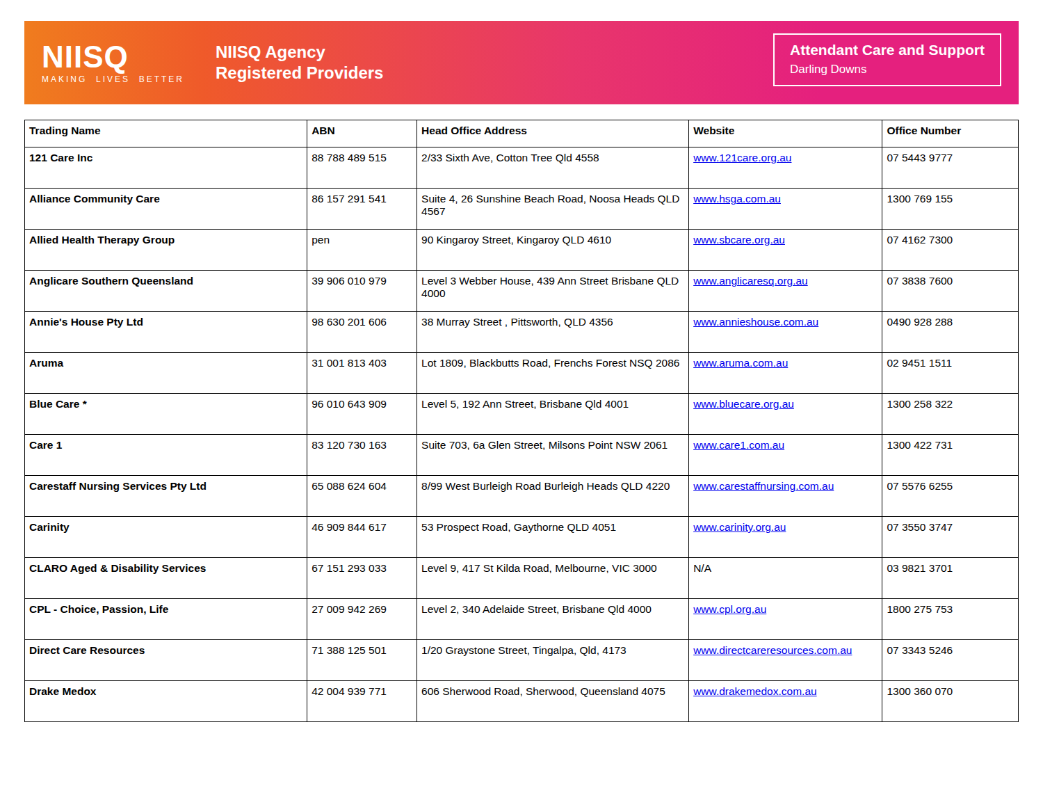NIISQ
MAKING LIVES BETTER
NIISQ Agency
Registered Providers
Attendant Care and Support
Darling Downs
| Trading Name | ABN | Head Office Address | Website | Office Number |
| --- | --- | --- | --- | --- |
| 121 Care Inc | 88 788 489 515 | 2/33 Sixth Ave, Cotton Tree Qld 4558 | www.121care.org.au | 07 5443 9777 |
| Alliance Community Care | 86 157 291 541 | Suite 4, 26 Sunshine Beach Road, Noosa Heads QLD 4567 | www.hsga.com.au | 1300 769 155 |
| Allied Health Therapy Group | pen | 90 Kingaroy Street, Kingaroy QLD 4610 | www.sbcare.org.au | 07 4162 7300 |
| Anglicare Southern Queensland | 39 906 010 979 | Level 3 Webber House, 439 Ann Street Brisbane QLD 4000 | www.anglicaresq.org.au | 07 3838 7600 |
| Annie's House Pty Ltd | 98 630 201 606 | 38 Murray Street , Pittsworth, QLD 4356 | www.annieshouse.com.au | 0490 928 288 |
| Aruma | 31 001 813 403 | Lot 1809, Blackbutts Road, Frenchs Forest NSQ 2086 | www.aruma.com.au | 02 9451 1511 |
| Blue Care * | 96 010 643 909 | Level 5, 192 Ann Street, Brisbane Qld 4001 | www.bluecare.org.au | 1300 258 322 |
| Care 1 | 83 120 730 163 | Suite 703, 6a Glen Street, Milsons Point NSW 2061 | www.care1.com.au | 1300 422 731 |
| Carestaff Nursing Services Pty Ltd | 65 088 624 604 | 8/99 West Burleigh Road Burleigh Heads QLD 4220 | www.carestaffnursing.com.au | 07 5576 6255 |
| Carinity | 46 909 844 617 | 53 Prospect Road, Gaythorne QLD 4051 | www.carinity.org.au | 07 3550 3747 |
| CLARO Aged & Disability Services | 67 151 293 033 | Level 9, 417 St Kilda Road, Melbourne, VIC 3000 | N/A | 03 9821 3701 |
| CPL - Choice, Passion, Life | 27 009 942 269 | Level 2, 340 Adelaide Street, Brisbane Qld 4000 | www.cpl.org.au | 1800 275 753 |
| Direct Care Resources | 71 388 125 501 | 1/20 Graystone Street, Tingalpa, Qld, 4173 | www.directcareresources.com.au | 07 3343 5246 |
| Drake Medox | 42 004 939 771 | 606 Sherwood Road, Sherwood, Queensland 4075 | www.drakemedox.com.au | 1300 360 070 |